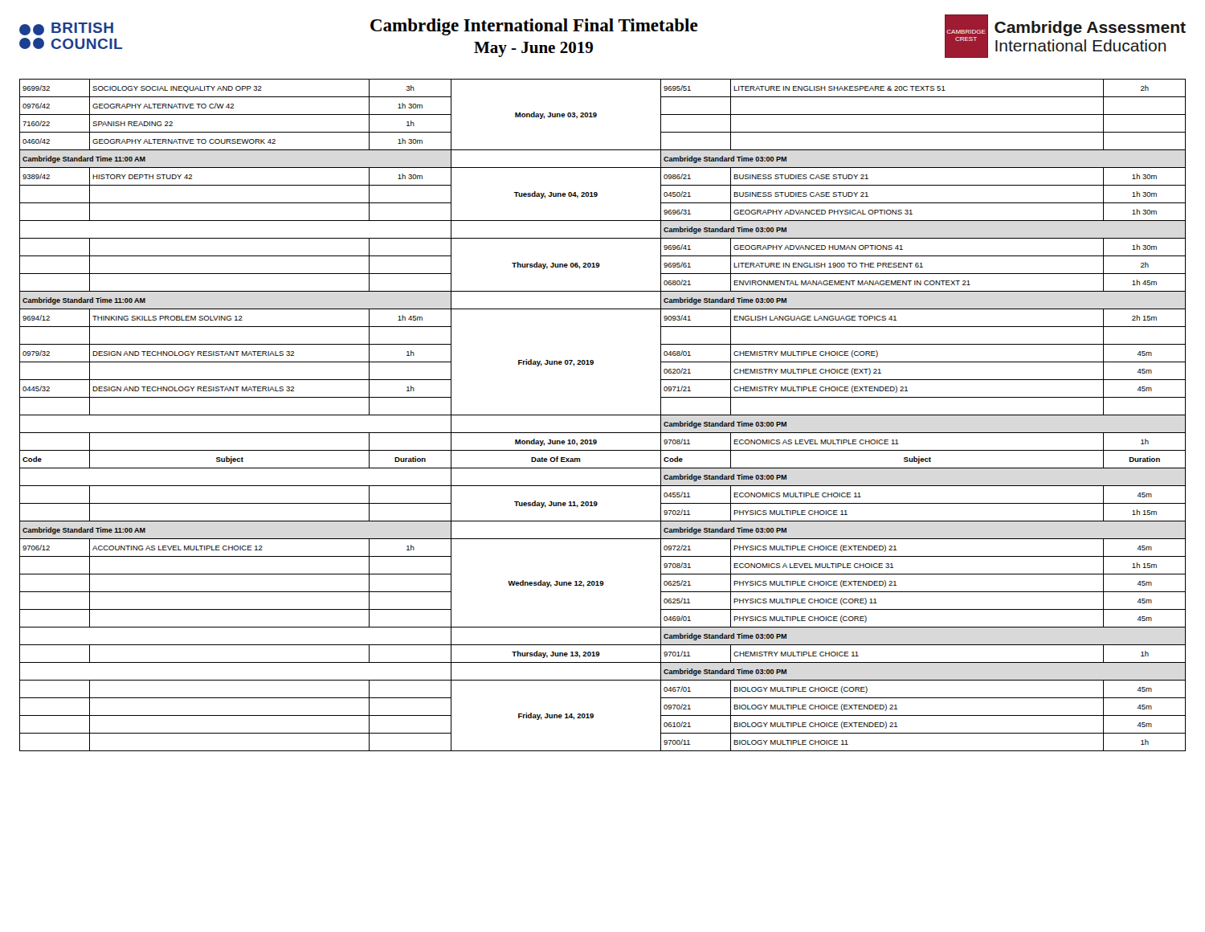BRITISH
COUNCIL
Cambrdige International Final Timetable
May - June 2019
CAMBRIDGE
CREST
Cambridge Assessment
International Education
| 9699/32 | SOCIOLOGY SOCIAL INEQUALITY AND OPP 32 | 3h | Monday, June 03, 2019 | 9695/51 | LITERATURE IN ENGLISH SHAKESPEARE & 20C TEXTS 51 | 2h |
| 0976/42 | GEOGRAPHY ALTERNATIVE TO C/W 42 | 1h 30m | | | |
| 7160/22 | SPANISH READING 22 | 1h | | | |
| 0460/42 | GEOGRAPHY ALTERNATIVE TO COURSEWORK 42 | 1h 30m | | | |
| Cambridge Standard Time 11:00 AM | | Cambridge Standard Time 03:00 PM |
| 9389/42 | HISTORY DEPTH STUDY 42 | 1h 30m | Tuesday, June 04, 2019 | 0986/21 | BUSINESS STUDIES CASE STUDY 21 | 1h 30m |
| | | | 0450/21 | BUSINESS STUDIES CASE STUDY 21 | 1h 30m |
| | | | 9696/31 | GEOGRAPHY ADVANCED PHYSICAL OPTIONS 31 | 1h 30m |
| | | Cambridge Standard Time 03:00 PM |
| | | | Thursday, June 06, 2019 | 9696/41 | GEOGRAPHY ADVANCED HUMAN OPTIONS 41 | 1h 30m |
| | | | 9695/61 | LITERATURE IN ENGLISH 1900 TO THE PRESENT 61 | 2h |
| | | | 0680/21 | ENVIRONMENTAL MANAGEMENT MANAGEMENT IN CONTEXT 21 | 1h 45m |
| Cambridge Standard Time 11:00 AM | | Cambridge Standard Time 03:00 PM |
| 9694/12 | THINKING SKILLS PROBLEM SOLVING 12 | 1h 45m | Friday, June 07, 2019 | 9093/41 | ENGLISH LANGUAGE LANGUAGE TOPICS 41 | 2h 15m |
| 0979/32 | DESIGN AND TECHNOLOGY RESISTANT MATERIALS 32 | 1h | 0468/01 | CHEMISTRY MULTIPLE CHOICE (CORE) | 45m |
| | | | 0620/21 | CHEMISTRY MULTIPLE CHOICE (EXT) 21 | 45m |
| 0445/32 | DESIGN AND TECHNOLOGY RESISTANT MATERIALS 32 | 1h | 0971/21 | CHEMISTRY MULTIPLE CHOICE (EXTENDED) 21 | 45m |
| | | Cambridge Standard Time 03:00 PM |
| | | | Monday, June 10, 2019 | 9708/11 | ECONOMICS AS LEVEL MULTIPLE CHOICE 11 | 1h |
| Code | Subject | Duration | Date Of Exam | Code | Subject | Duration |
| | | Cambridge Standard Time 03:00 PM |
| | | | Tuesday, June 11, 2019 | 0455/11 | ECONOMICS MULTIPLE CHOICE 11 | 45m |
| | | | 9702/11 | PHYSICS MULTIPLE CHOICE 11 | 1h 15m |
| Cambridge Standard Time 11:00 AM | | Cambridge Standard Time 03:00 PM |
| 9706/12 | ACCOUNTING AS LEVEL MULTIPLE CHOICE 12 | 1h | Wednesday, June 12, 2019 | 0972/21 | PHYSICS MULTIPLE CHOICE (EXTENDED) 21 | 45m |
| | | | 9708/31 | ECONOMICS A LEVEL MULTIPLE CHOICE 31 | 1h 15m |
| | | | 0625/21 | PHYSICS MULTIPLE CHOICE (EXTENDED) 21 | 45m |
| | | | 0625/11 | PHYSICS MULTIPLE CHOICE (CORE) 11 | 45m |
| | | | 0469/01 | PHYSICS MULTIPLE CHOICE (CORE) | 45m |
| | | Cambridge Standard Time 03:00 PM |
| | | | Thursday, June 13, 2019 | 9701/11 | CHEMISTRY MULTIPLE CHOICE 11 | 1h |
| | | Cambridge Standard Time 03:00 PM |
| | | | Friday, June 14, 2019 | 0467/01 | BIOLOGY MULTIPLE CHOICE (CORE) | 45m |
| | | | 0970/21 | BIOLOGY MULTIPLE CHOICE (EXTENDED) 21 | 45m |
| | | | 0610/21 | BIOLOGY MULTIPLE CHOICE (EXTENDED) 21 | 45m |
| | | | 9700/11 | BIOLOGY MULTIPLE CHOICE 11 | 1h |